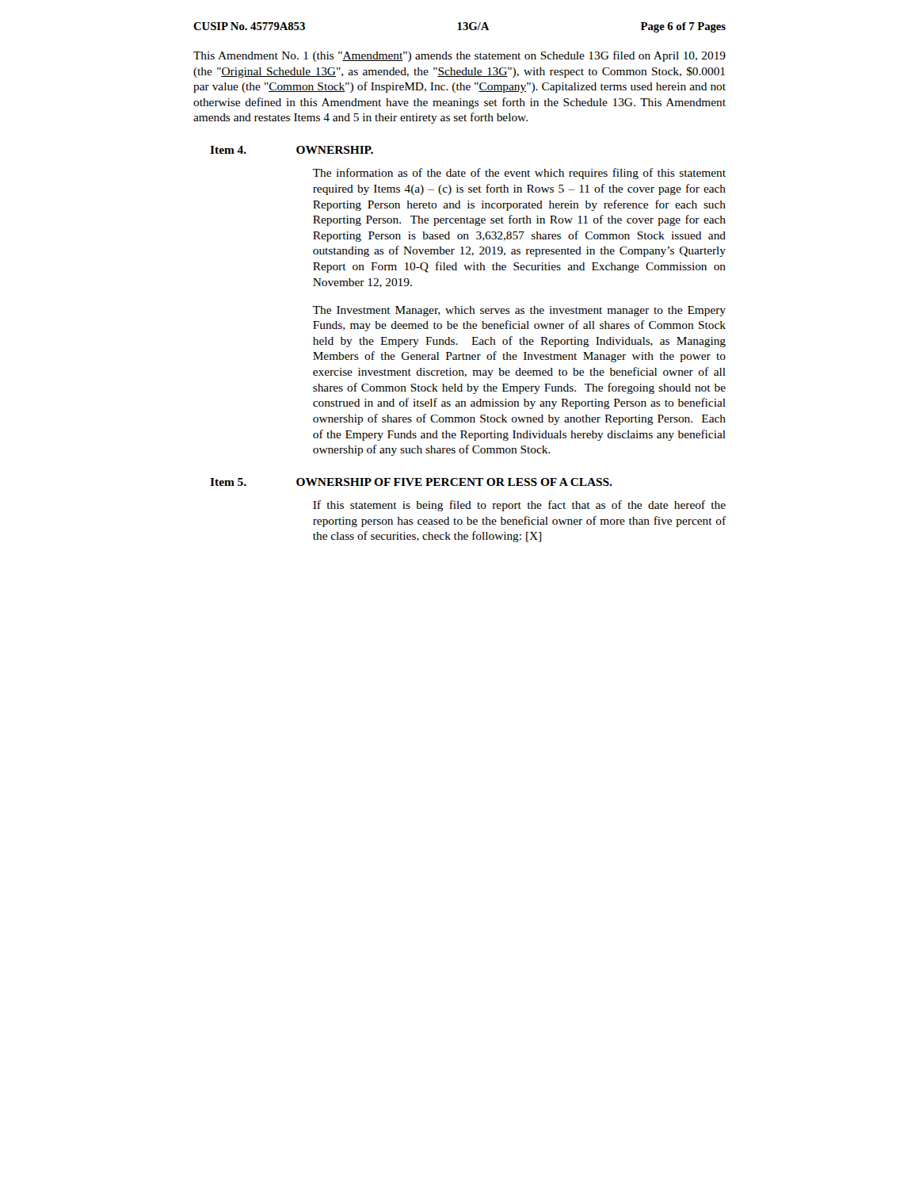CUSIP No. 45779A853
13G/A
Page 6 of 7 Pages
This Amendment No. 1 (this "Amendment") amends the statement on Schedule 13G filed on April 10, 2019 (the "Original Schedule 13G", as amended, the "Schedule 13G"), with respect to Common Stock, $0.0001 par value (the "Common Stock") of InspireMD, Inc. (the "Company"). Capitalized terms used herein and not otherwise defined in this Amendment have the meanings set forth in the Schedule 13G. This Amendment amends and restates Items 4 and 5 in their entirety as set forth below.
Item 4.
OWNERSHIP.
The information as of the date of the event which requires filing of this statement required by Items 4(a) – (c) is set forth in Rows 5 – 11 of the cover page for each Reporting Person hereto and is incorporated herein by reference for each such Reporting Person. The percentage set forth in Row 11 of the cover page for each Reporting Person is based on 3,632,857 shares of Common Stock issued and outstanding as of November 12, 2019, as represented in the Company’s Quarterly Report on Form 10-Q filed with the Securities and Exchange Commission on November 12, 2019.
The Investment Manager, which serves as the investment manager to the Empery Funds, may be deemed to be the beneficial owner of all shares of Common Stock held by the Empery Funds. Each of the Reporting Individuals, as Managing Members of the General Partner of the Investment Manager with the power to exercise investment discretion, may be deemed to be the beneficial owner of all shares of Common Stock held by the Empery Funds. The foregoing should not be construed in and of itself as an admission by any Reporting Person as to beneficial ownership of shares of Common Stock owned by another Reporting Person. Each of the Empery Funds and the Reporting Individuals hereby disclaims any beneficial ownership of any such shares of Common Stock.
Item 5.
OWNERSHIP OF FIVE PERCENT OR LESS OF A CLASS.
If this statement is being filed to report the fact that as of the date hereof the reporting person has ceased to be the beneficial owner of more than five percent of the class of securities, check the following: [X]